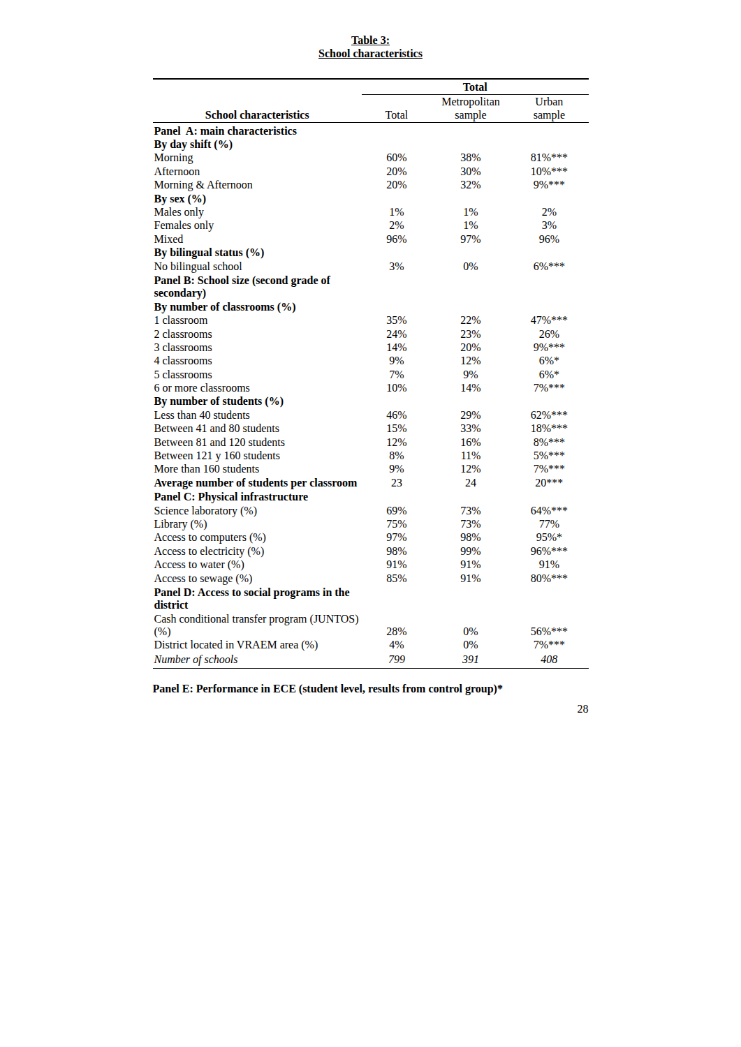Table 3: School characteristics
| School characteristics | Total |
| | Metropolitan | Urban |
| Total | sample | sample |
| Panel A: main characteristics | | | |
| By day shift (%) | | | |
| Morning | 60% | 38% | 81%*** |
| Afternoon | 20% | 30% | 10%*** |
| Morning & Afternoon | 20% | 32% | 9%*** |
| By sex (%) | | | |
| Males only | 1% | 1% | 2% |
| Females only | 2% | 1% | 3% |
| Mixed | 96% | 97% | 96% |
| By bilingual status (%) | | | |
| No bilingual school | 3% | 0% | 6%*** |
| Panel B: School size (second grade of secondary) | | | |
| By number of classrooms (%) | | | |
| 1 classroom | 35% | 22% | 47%*** |
| 2 classrooms | 24% | 23% | 26% |
| 3 classrooms | 14% | 20% | 9%*** |
| 4 classrooms | 9% | 12% | 6%* |
| 5 classrooms | 7% | 9% | 6%* |
| 6 or more classrooms | 10% | 14% | 7%*** |
| By number of students (%) | | | |
| Less than 40 students | 46% | 29% | 62%*** |
| Between 41 and 80 students | 15% | 33% | 18%*** |
| Between 81 and 120 students | 12% | 16% | 8%*** |
| Between 121 y 160 students | 8% | 11% | 5%*** |
| More than 160 students | 9% | 12% | 7%*** |
| Average number of students per classroom | 23 | 24 | 20*** |
| Panel C: Physical infrastructure | | | |
| Science laboratory (%) | 69% | 73% | 64%*** |
| Library (%) | 75% | 73% | 77% |
| Access to computers (%) | 97% | 98% | 95%* |
| Access to electricity (%) | 98% | 99% | 96%*** |
| Access to water (%) | 91% | 91% | 91% |
| Access to sewage (%) | 85% | 91% | 80%*** |
| Panel D: Access to social programs in the district | | | |
| Cash conditional transfer program (JUNTOS) (%) | 28% | 0% | 56%*** |
| District located in VRAEM area (%) | 4% | 0% | 7%*** |
| Number of schools | 799 | 391 | 408 |
Panel E: Performance in ECE (student level, results from control group)*
28